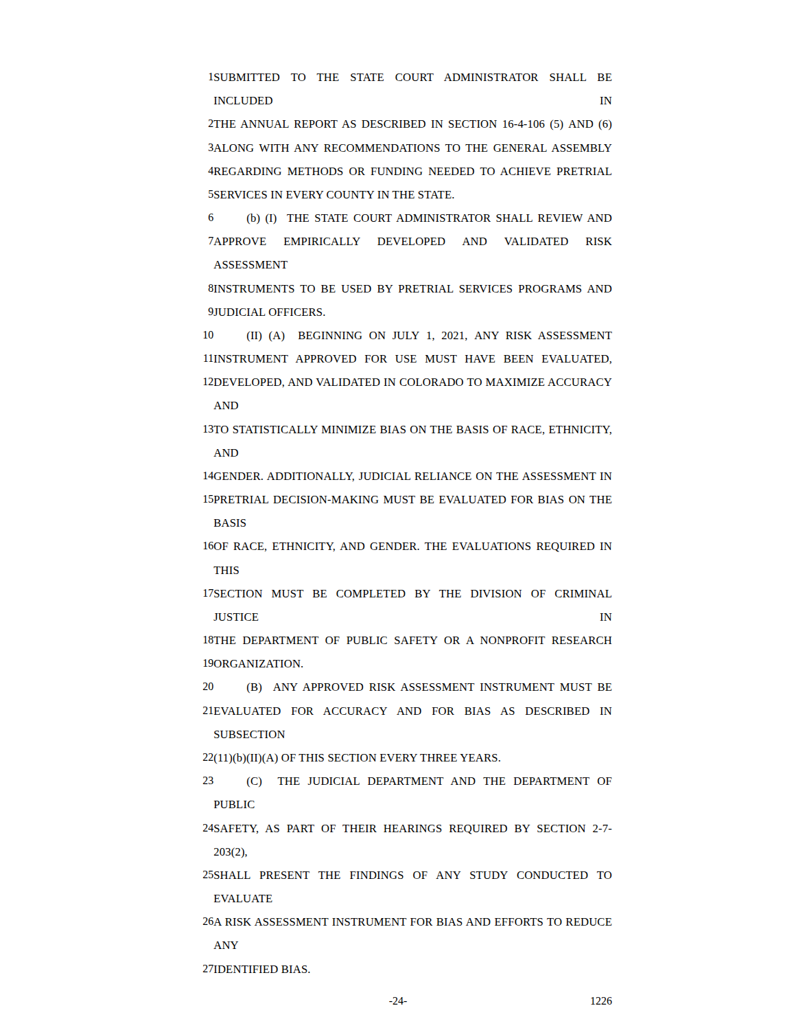| 1 | SUBMITTED TO THE STATE COURT ADMINISTRATOR SHALL BE INCLUDED IN |
| 2 | THE ANNUAL REPORT AS DESCRIBED IN SECTION 16-4-106 (5) AND (6) |
| 3 | ALONG WITH ANY RECOMMENDATIONS TO THE GENERAL ASSEMBLY |
| 4 | REGARDING METHODS OR FUNDING NEEDED TO ACHIEVE PRETRIAL |
| 5 | SERVICES IN EVERY COUNTY IN THE STATE. |
| 6 | (b) (I) THE STATE COURT ADMINISTRATOR SHALL REVIEW AND |
| 7 | APPROVE EMPIRICALLY DEVELOPED AND VALIDATED RISK ASSESSMENT |
| 8 | INSTRUMENTS TO BE USED BY PRETRIAL SERVICES PROGRAMS AND |
| 9 | JUDICIAL OFFICERS. |
| 10 | (II) (A) BEGINNING ON JULY 1, 2021, ANY RISK ASSESSMENT |
| 11 | INSTRUMENT APPROVED FOR USE MUST HAVE BEEN EVALUATED, |
| 12 | DEVELOPED, AND VALIDATED IN COLORADO TO MAXIMIZE ACCURACY AND |
| 13 | TO STATISTICALLY MINIMIZE BIAS ON THE BASIS OF RACE, ETHNICITY, AND |
| 14 | GENDER. ADDITIONALLY, JUDICIAL RELIANCE ON THE ASSESSMENT IN |
| 15 | PRETRIAL DECISION-MAKING MUST BE EVALUATED FOR BIAS ON THE BASIS |
| 16 | OF RACE, ETHNICITY, AND GENDER. THE EVALUATIONS REQUIRED IN THIS |
| 17 | SECTION MUST BE COMPLETED BY THE DIVISION OF CRIMINAL JUSTICE IN |
| 18 | THE DEPARTMENT OF PUBLIC SAFETY OR A NONPROFIT RESEARCH |
| 19 | ORGANIZATION. |
| 20 | (B) ANY APPROVED RISK ASSESSMENT INSTRUMENT MUST BE |
| 21 | EVALUATED FOR ACCURACY AND FOR BIAS AS DESCRIBED IN SUBSECTION |
| 22 | (11)(b)(II)(A) OF THIS SECTION EVERY THREE YEARS. |
| 23 | (C) THE JUDICIAL DEPARTMENT AND THE DEPARTMENT OF PUBLIC |
| 24 | SAFETY, AS PART OF THEIR HEARINGS REQUIRED BY SECTION 2-7-203(2), |
| 25 | SHALL PRESENT THE FINDINGS OF ANY STUDY CONDUCTED TO EVALUATE |
| 26 | A RISK ASSESSMENT INSTRUMENT FOR BIAS AND EFFORTS TO REDUCE ANY |
| 27 | IDENTIFIED BIAS. |
-24-
1226